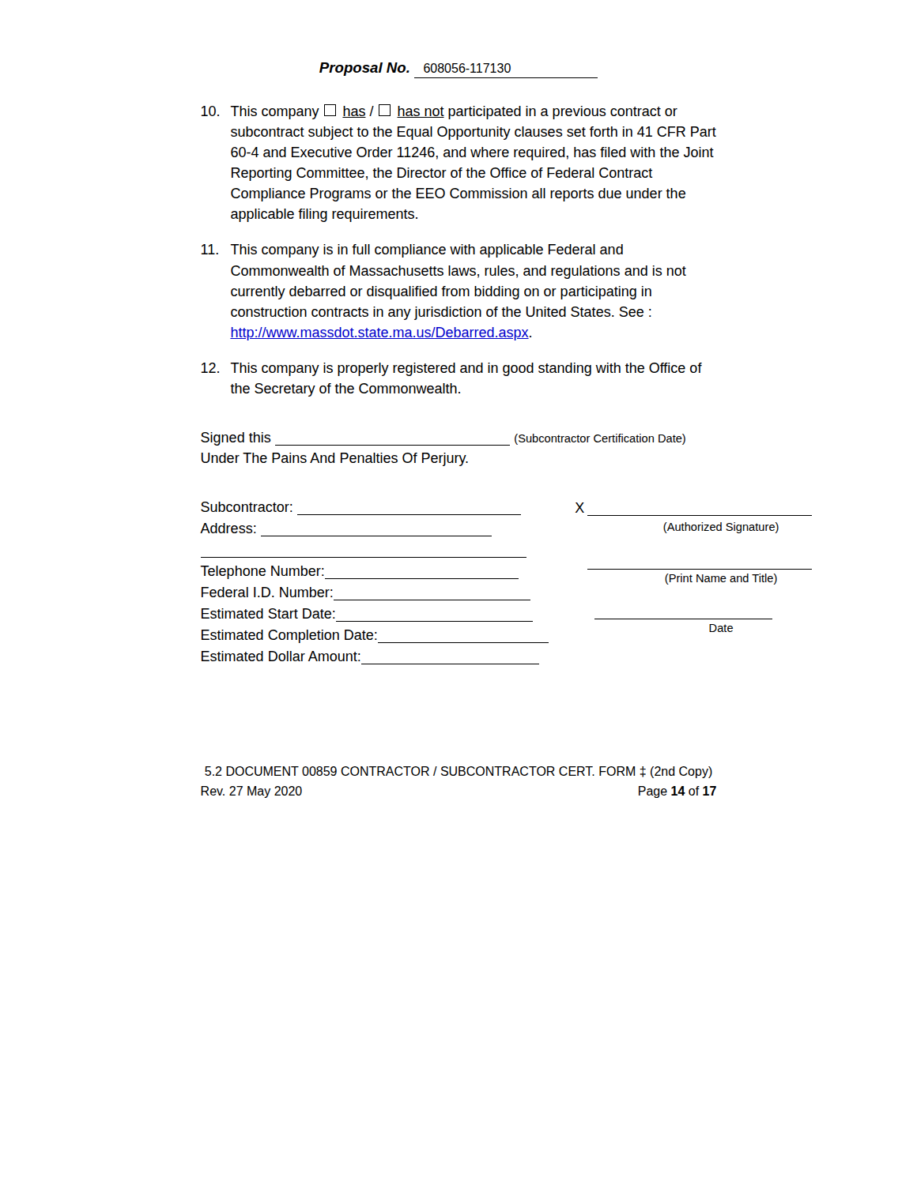Proposal No. 608056-117130
10. This company has / has not participated in a previous contract or subcontract subject to the Equal Opportunity clauses set forth in 41 CFR Part 60-4 and Executive Order 11246, and where required, has filed with the Joint Reporting Committee, the Director of the Office of Federal Contract Compliance Programs or the EEO Commission all reports due under the applicable filing requirements.
11. This company is in full compliance with applicable Federal and Commonwealth of Massachusetts laws, rules, and regulations and is not currently debarred or disqualified from bidding on or participating in construction contracts in any jurisdiction of the United States. See : http://www.massdot.state.ma.us/Debarred.aspx.
12. This company is properly registered and in good standing with the Office of the Secretary of the Commonwealth.
Signed this (Subcontractor Certification Date) Under The Pains And Penalties Of Perjury.
Subcontractor:
Address:
Telephone Number:
Federal I.D. Number:
Estimated Start Date:
Estimated Completion Date:
Estimated Dollar Amount:
X
(Authorized Signature)
(Print Name and Title)
Date
5.2 DOCUMENT 00859 CONTRACTOR / SUBCONTRACTOR CERT. FORM ‡ (2nd Copy)
Rev. 27 May 2020 Page 14 of 17